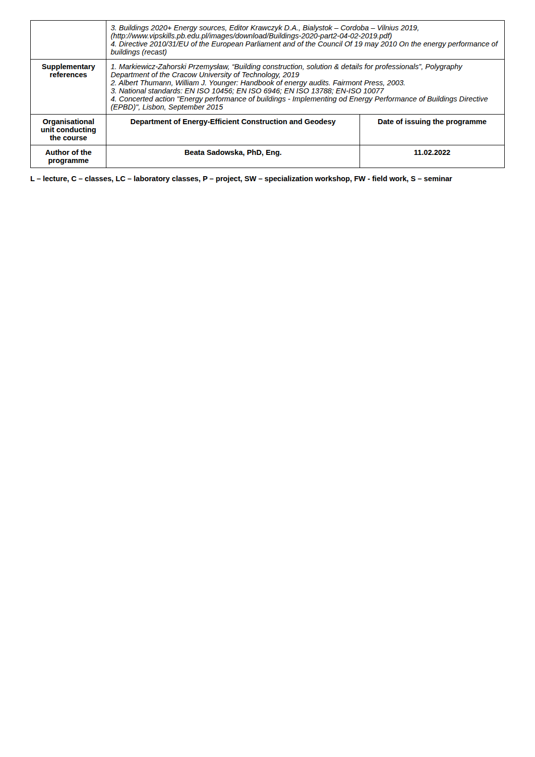| | 3. Buildings 2020+ Energy sources, Editor Krawczyk D.A., Bialystok – Cordoba – Vilnius 2019, (http://www.vipskills.pb.edu.pl/images/download/Buildings-2020-part2-04-02-2019.pdf) 4. Directive 2010/31/EU of the European Parliament and of the Council Of 19 may 2010 On the energy performance of buildings (recast) |
| Supplementary references | 1. Markiewicz-Zahorski Przemysław, “Building construction, solution & details for professionals”, Polygraphy Department of the Cracow University of Technology, 2019 2. Albert Thumann, William J. Younger: Handbook of energy audits. Fairmont Press, 2003. 3. National standards: EN ISO 10456; EN ISO 6946; EN ISO 13788; EN-ISO 10077 4. Concerted action "Energy performance of buildings - Implementing od Energy Performance of Buildings Directive (EPBD)", Lisbon, September 2015 |
| Organisational unit conducting the course | Department of Energy-Efficient Construction and Geodesy | Date of issuing the programme |
| Author of the programme | Beata Sadowska, PhD, Eng. | 11.02.2022 |
L – lecture, C – classes, LC – laboratory classes, P – project, SW – specialization workshop, FW - field work, S – seminar